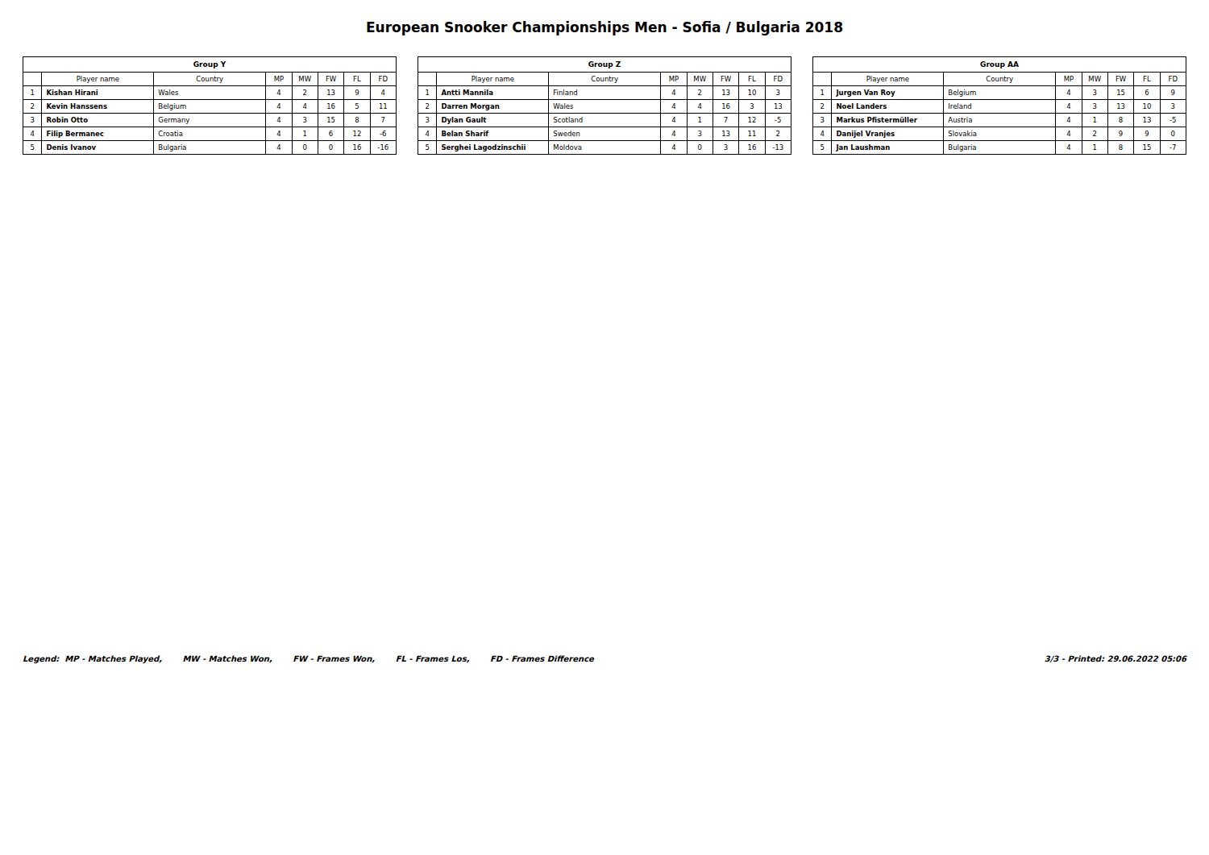European Snooker Championships Men - Sofia / Bulgaria 2018
Group Y
| | Player name | Country | MP | MW | FW | FL | FD |
| --- | --- | --- | --- | --- | --- | --- | --- |
| 1 | Kishan Hirani | Wales | 4 | 2 | 13 | 9 | 4 |
| 2 | Kevin Hanssens | Belgium | 4 | 4 | 16 | 5 | 11 |
| 3 | Robin Otto | Germany | 4 | 3 | 15 | 8 | 7 |
| 4 | Filip Bermanec | Croatia | 4 | 1 | 6 | 12 | -6 |
| 5 | Denis Ivanov | Bulgaria | 4 | 0 | 0 | 16 | -16 |
Group Z
| | Player name | Country | MP | MW | FW | FL | FD |
| --- | --- | --- | --- | --- | --- | --- | --- |
| 1 | Antti Mannila | Finland | 4 | 2 | 13 | 10 | 3 |
| 2 | Darren Morgan | Wales | 4 | 4 | 16 | 3 | 13 |
| 3 | Dylan Gault | Scotland | 4 | 1 | 7 | 12 | -5 |
| 4 | Belan Sharif | Sweden | 4 | 3 | 13 | 11 | 2 |
| 5 | Serghei Lagodzinschii | Moldova | 4 | 0 | 3 | 16 | -13 |
Group AA
| | Player name | Country | MP | MW | FW | FL | FD |
| --- | --- | --- | --- | --- | --- | --- | --- |
| 1 | Jurgen Van Roy | Belgium | 4 | 3 | 15 | 6 | 9 |
| 2 | Noel Landers | Ireland | 4 | 3 | 13 | 10 | 3 |
| 3 | Markus Pfistermüller | Austria | 4 | 1 | 8 | 13 | -5 |
| 4 | Danijel Vranjes | Slovakia | 4 | 2 | 9 | 9 | 0 |
| 5 | Jan Laushman | Bulgaria | 4 | 1 | 8 | 15 | -7 |
Legend: MP - Matches Played, MW - Matches Won, FW - Frames Won, FL - Frames Los, FD - Frames Difference
3/3 - Printed: 29.06.2022 05:06